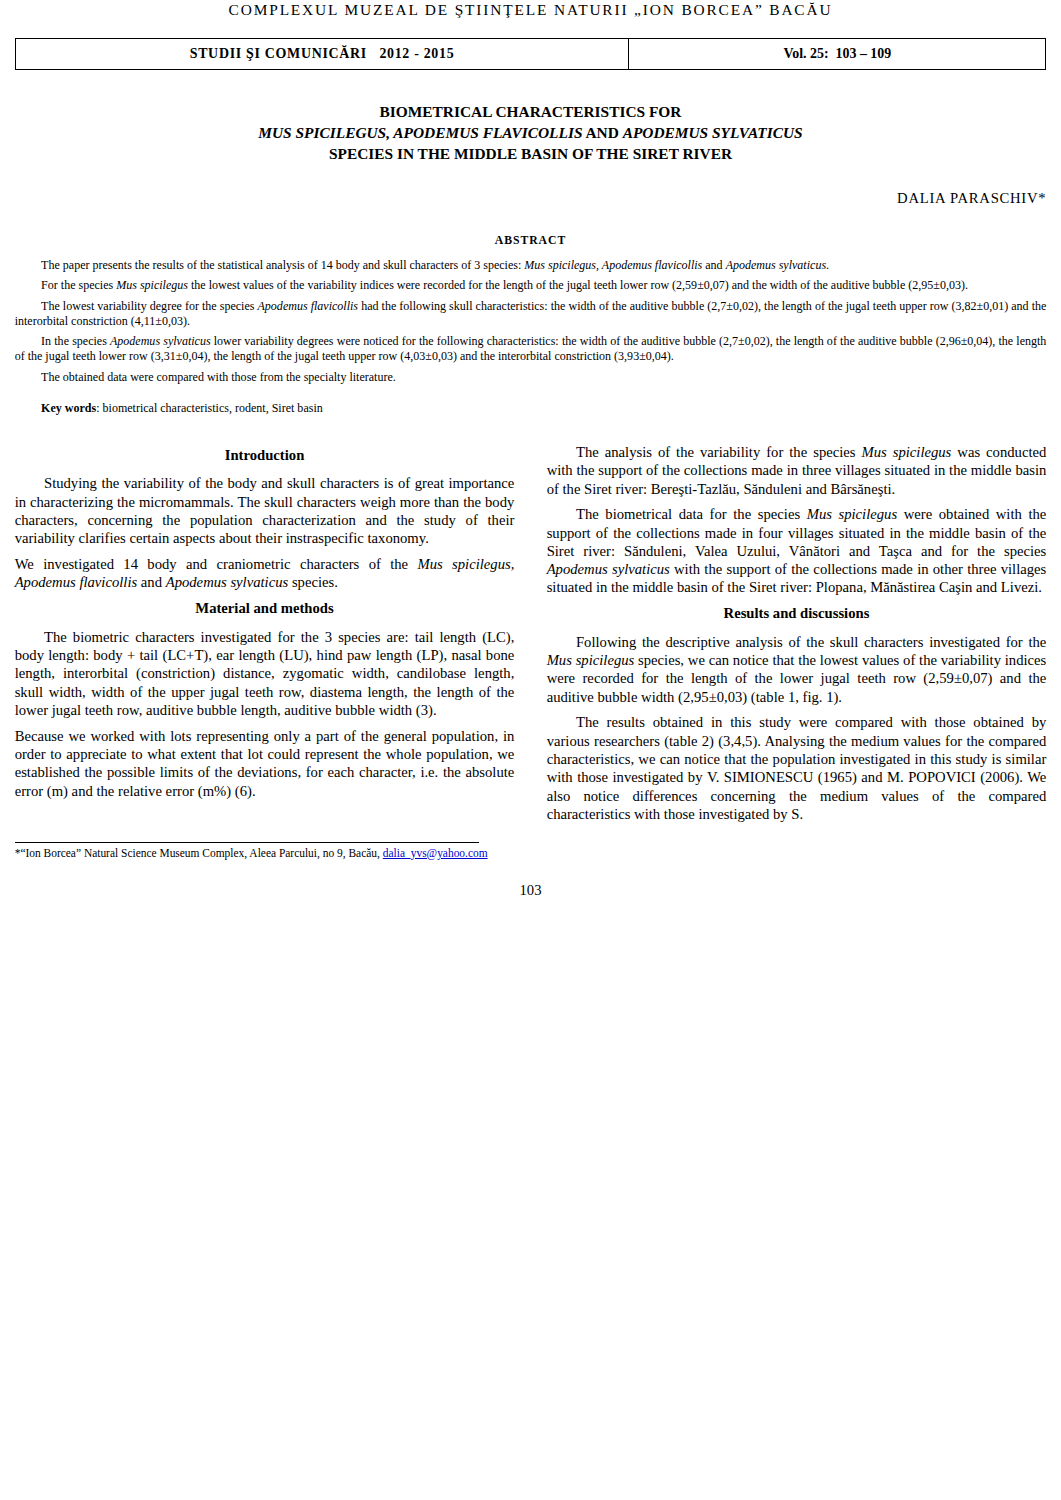COMPLEXUL MUZEAL DE ŞTIINŢELE NATURII „ION BORCEA” BACĂU
STUDII ŞI COMUNICĂRI 2012 - 2015
Vol. 25: 103 – 109
BIOMETRICAL CHARACTERISTICS FOR
MUS SPICILEGUS, APODEMUS FLAVICOLLIS AND APODEMUS SYLVATICUS
SPECIES IN THE MIDDLE BASIN OF THE SIRET RIVER
DALIA PARASCHIV*
ABSTRACT
The paper presents the results of the statistical analysis of 14 body and skull characters of 3 species: Mus spicilegus, Apodemus flavicollis and Apodemus sylvaticus.
For the species Mus spicilegus the lowest values of the variability indices were recorded for the length of the jugal teeth lower row (2,59±0,07) and the width of the auditive bubble (2,95±0,03).
The lowest variability degree for the species Apodemus flavicollis had the following skull characteristics: the width of the auditive bubble (2,7±0,02), the length of the jugal teeth upper row (3,82±0,01) and the interorbital constriction (4,11±0,03).
In the species Apodemus sylvaticus lower variability degrees were noticed for the following characteristics: the width of the auditive bubble (2,7±0,02), the length of the auditive bubble (2,96±0,04), the length of the jugal teeth lower row (3,31±0,04), the length of the jugal teeth upper row (4,03±0,03) and the interorbital constriction (3,93±0,04).
The obtained data were compared with those from the specialty literature.
Key words: biometrical characteristics, rodent, Siret basin
Introduction
Studying the variability of the body and skull characters is of great importance in characterizing the micromammals. The skull characters weigh more than the body characters, concerning the population characterization and the study of their variability clarifies certain aspects about their instraspecific taxonomy.
We investigated 14 body and craniometric characters of the Mus spicilegus, Apodemus flavicollis and Apodemus sylvaticus species.
Material and methods
The biometric characters investigated for the 3 species are: tail length (LC), body length: body + tail (LC+T), ear length (LU), hind paw length (LP), nasal bone length, interorbital (constriction) distance, zygomatic width, candilobase length, skull width, width of the upper jugal teeth row, diastema length, the length of the lower jugal teeth row, auditive bubble length, auditive bubble width (3).
Because we worked with lots representing only a part of the general population, in order to appreciate to what extent that lot could represent the whole population, we established the possible limits of the deviations, for each character, i.e. the absolute error (m) and the relative error (m%) (6).
The analysis of the variability for the species Mus spicilegus was conducted with the support of the collections made in three villages situated in the middle basin of the Siret river: Bereşti-Tazlău, Sănduleni and Bârsăneşti.
The biometrical data for the species Mus spicilegus were obtained with the support of the collections made in four villages situated in the middle basin of the Siret river: Sănduleni, Valea Uzului, Vânători and Taşca and for the species Apodemus sylvaticus with the support of the collections made in other three villages situated in the middle basin of the Siret river: Plopana, Mănăstirea Caşin and Livezi.
Results and discussions
Following the descriptive analysis of the skull characters investigated for the Mus spicilegus species, we can notice that the lowest values of the variability indices were recorded for the length of the lower jugal teeth row (2,59±0,07) and the auditive bubble width (2,95±0,03) (table 1, fig. 1).
The results obtained in this study were compared with those obtained by various researchers (table 2) (3,4,5). Analysing the medium values for the compared characteristics, we can notice that the population investigated in this study is similar with those investigated by V. SIMIONESCU (1965) and M. POPOVICI (2006). We also notice differences concerning the medium values of the compared characteristics with those investigated by S.
*“Ion Borcea” Natural Science Museum Complex, Aleea Parcului, no 9, Bacău, dalia_yvs@yahoo.com
103